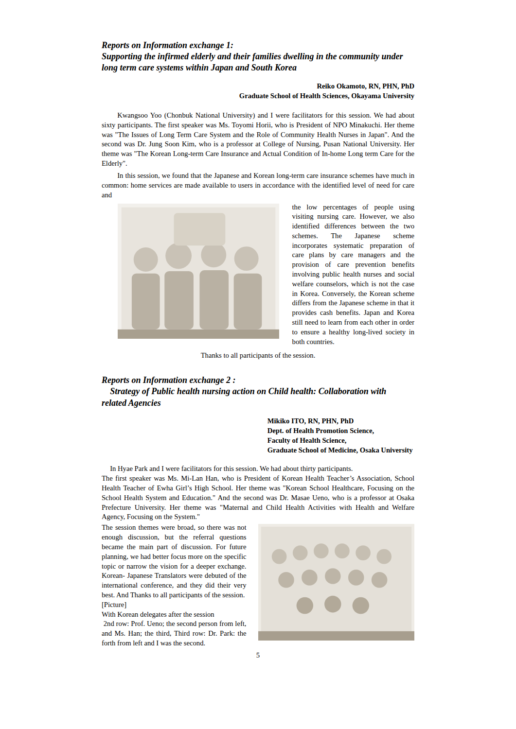Reports on Information exchange 1: Supporting the infirmed elderly and their families dwelling in the community under long term care systems within Japan and South Korea
Reiko Okamoto, RN, PHN, PhD
Graduate School of Health Sciences, Okayama University
Kwangsoo Yoo (Chonbuk National University) and I were facilitators for this session. We had about sixty participants. The first speaker was Ms. Toyomi Horii, who is President of NPO Minakuchi. Her theme was "The Issues of Long Term Care System and the Role of Community Health Nurses in Japan". And the second was Dr. Jung Soon Kim, who is a professor at College of Nursing, Pusan National University. Her theme was "The Korean Long-term Care Insurance and Actual Condition of In-home Long term Care for the Elderly".
In this session, we found that the Japanese and Korean long-term care insurance schemes have much in common: home services are made available to users in accordance with the identified level of need for care and
the low percentages of people using visiting nursing care. However, we also identified differences between the two schemes. The Japanese scheme incorporates systematic preparation of care plans by care managers and the provision of care prevention benefits involving public health nurses and social welfare counselors, which is not the case in Korea. Conversely, the Korean scheme differs from the Japanese scheme in that it provides cash benefits. Japan and Korea still need to learn from each other in order to ensure a healthy long-lived society in both countries.
Thanks to all participants of the session.
Reports on Information exchange 2 : Strategy of Public health nursing action on Child health: Collaboration with related Agencies
Mikiko ITO, RN, PHN, PhD
Dept. of Health Promotion Science,
Faculty of Health Science,
Graduate School of Medicine, Osaka University
In Hyae Park and I were facilitators for this session. We had about thirty participants.
The first speaker was Ms. Mi-Lan Han, who is President of Korean Health Teacher’s Association, School Health Teacher of Ewha Girl’s High School. Her theme was "Korean School Healthcare, Focusing on the School Health System and Education." And the second was Dr. Masae Ueno, who is a professor at Osaka Prefecture University. Her theme was "Maternal and Child Health Activities with Health and Welfare Agency, Focusing on the System."
The session themes were broad, so there was not enough discussion, but the referral questions became the main part of discussion. For future planning, we had better focus more on the specific topic or narrow the vision for a deeper exchange. Korean- Japanese Translators were debuted of the international conference, and they did their very best. And Thanks to all participants of the session.
[Picture]
With Korean delegates after the session
2nd row: Prof. Ueno; the second person from left, and Ms. Han; the third, Third row: Dr. Park: the forth from left and I was the second.
5